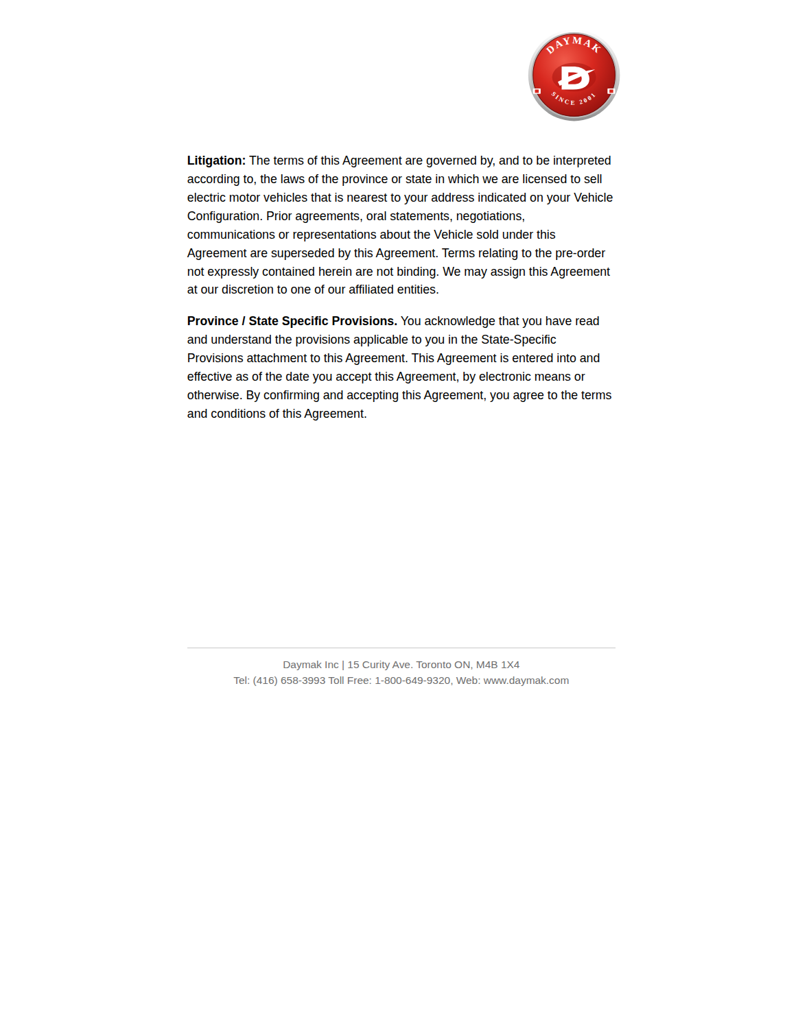DAYMAK SINCE 2001
Litigation: The terms of this Agreement are governed by, and to be interpreted according to, the laws of the province or state in which we are licensed to sell electric motor vehicles that is nearest to your address indicated on your Vehicle Configuration. Prior agreements, oral statements, negotiations, communications or representations about the Vehicle sold under this Agreement are superseded by this Agreement. Terms relating to the pre-order not expressly contained herein are not binding. We may assign this Agreement at our discretion to one of our affiliated entities.
Province / State Specific Provisions. You acknowledge that you have read and understand the provisions applicable to you in the State-Specific Provisions attachment to this Agreement. This Agreement is entered into and effective as of the date you accept this Agreement, by electronic means or otherwise. By confirming and accepting this Agreement, you agree to the terms and conditions of this Agreement.
Daymak Inc | 15 Curity Ave. Toronto ON, M4B 1X4
Tel: (416) 658-3993 Toll Free: 1-800-649-9320, Web: www.daymak.com